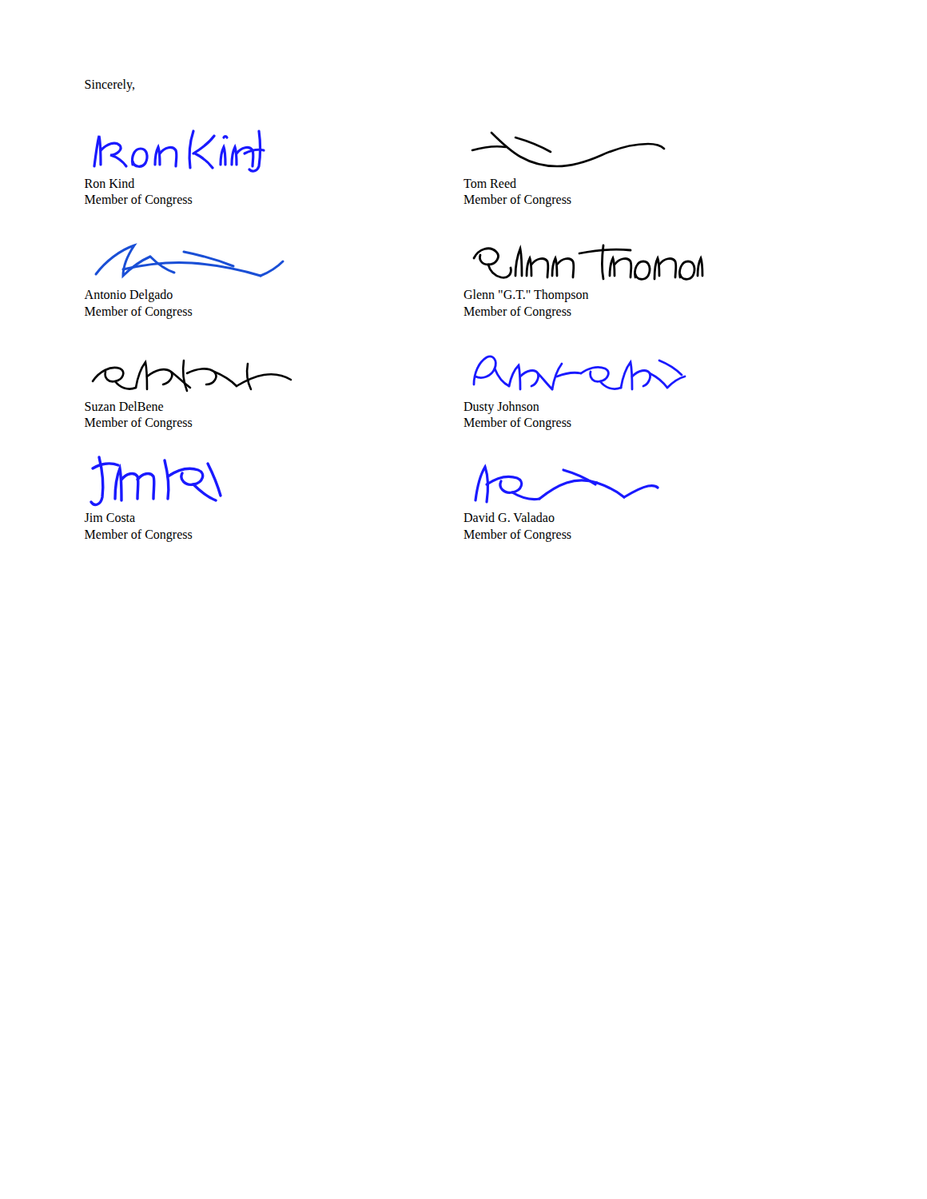Sincerely,
| Ron Kind Member of Congress | Tom Reed Member of Congress |
| Antonio Delgado Member of Congress | Glenn "G.T." Thompson Member of Congress |
| Suzan DelBene Member of Congress | Dusty Johnson Member of Congress |
| Jim Costa Member of Congress | David G. Valadao Member of Congress |